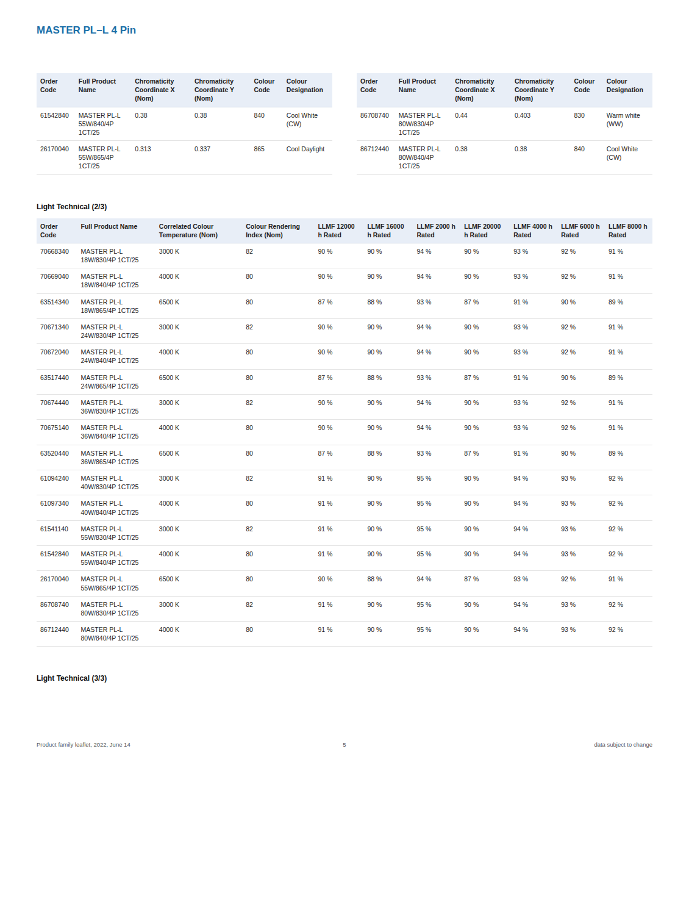MASTER PL–L 4 Pin
| / Order Code / Full Product Name / Chromaticity Coordinate X (Nom) / Chromaticity Coordinate Y (Nom) / Colour Code / Colour Designation / / --- / --- / --- / --- / --- / --- / / 61542840 / MASTER PL-L 55W/840/4P 1CT/25 / 0.38 / 0.38 / 840 / Cool White (CW) / / 26170040 / MASTER PL-L 55W/865/4P 1CT/25 / 0.313 / 0.337 / 865 / Cool Daylight / | | / Order Code / Full Product Name / Chromaticity Coordinate X (Nom) / Chromaticity Coordinate Y (Nom) / Colour Code / Colour Designation / / --- / --- / --- / --- / --- / --- / / 86708740 / MASTER PL-L 80W/830/4P 1CT/25 / 0.44 / 0.403 / 830 / Warm white (WW) / / 86712440 / MASTER PL-L 80W/840/4P 1CT/25 / 0.38 / 0.38 / 840 / Cool White (CW) / |
Light Technical (2/3)
| Order Code | Full Product Name | Correlated Colour Temperature (Nom) | Colour Rendering Index (Nom) | LLMF 12000 h Rated | LLMF 16000 h Rated | LLMF 2000 h Rated | LLMF 20000 h Rated | LLMF 4000 h Rated | LLMF 6000 h Rated | LLMF 8000 h Rated |
| --- | --- | --- | --- | --- | --- | --- | --- | --- | --- | --- |
| 70668340 | MASTER PL-L 18W/830/4P 1CT/25 | 3000 K | 82 | 90 % | 90 % | 94 % | 90 % | 93 % | 92 % | 91 % |
| 70669040 | MASTER PL-L 18W/840/4P 1CT/25 | 4000 K | 80 | 90 % | 90 % | 94 % | 90 % | 93 % | 92 % | 91 % |
| 63514340 | MASTER PL-L 18W/865/4P 1CT/25 | 6500 K | 80 | 87 % | 88 % | 93 % | 87 % | 91 % | 90 % | 89 % |
| 70671340 | MASTER PL-L 24W/830/4P 1CT/25 | 3000 K | 82 | 90 % | 90 % | 94 % | 90 % | 93 % | 92 % | 91 % |
| 70672040 | MASTER PL-L 24W/840/4P 1CT/25 | 4000 K | 80 | 90 % | 90 % | 94 % | 90 % | 93 % | 92 % | 91 % |
| 63517440 | MASTER PL-L 24W/865/4P 1CT/25 | 6500 K | 80 | 87 % | 88 % | 93 % | 87 % | 91 % | 90 % | 89 % |
| 70674440 | MASTER PL-L 36W/830/4P 1CT/25 | 3000 K | 82 | 90 % | 90 % | 94 % | 90 % | 93 % | 92 % | 91 % |
| 70675140 | MASTER PL-L 36W/840/4P 1CT/25 | 4000 K | 80 | 90 % | 90 % | 94 % | 90 % | 93 % | 92 % | 91 % |
| 63520440 | MASTER PL-L 36W/865/4P 1CT/25 | 6500 K | 80 | 87 % | 88 % | 93 % | 87 % | 91 % | 90 % | 89 % |
| 61094240 | MASTER PL-L 40W/830/4P 1CT/25 | 3000 K | 82 | 91 % | 90 % | 95 % | 90 % | 94 % | 93 % | 92 % |
| 61097340 | MASTER PL-L 40W/840/4P 1CT/25 | 4000 K | 80 | 91 % | 90 % | 95 % | 90 % | 94 % | 93 % | 92 % |
| 61541140 | MASTER PL-L 55W/830/4P 1CT/25 | 3000 K | 82 | 91 % | 90 % | 95 % | 90 % | 94 % | 93 % | 92 % |
| 61542840 | MASTER PL-L 55W/840/4P 1CT/25 | 4000 K | 80 | 91 % | 90 % | 95 % | 90 % | 94 % | 93 % | 92 % |
| 26170040 | MASTER PL-L 55W/865/4P 1CT/25 | 6500 K | 80 | 90 % | 88 % | 94 % | 87 % | 93 % | 92 % | 91 % |
| 86708740 | MASTER PL-L 80W/830/4P 1CT/25 | 3000 K | 82 | 91 % | 90 % | 95 % | 90 % | 94 % | 93 % | 92 % |
| 86712440 | MASTER PL-L 80W/840/4P 1CT/25 | 4000 K | 80 | 91 % | 90 % | 95 % | 90 % | 94 % | 93 % | 92 % |
Light Technical (3/3)
Product family leaflet, 2022, June 14 5 data subject to change